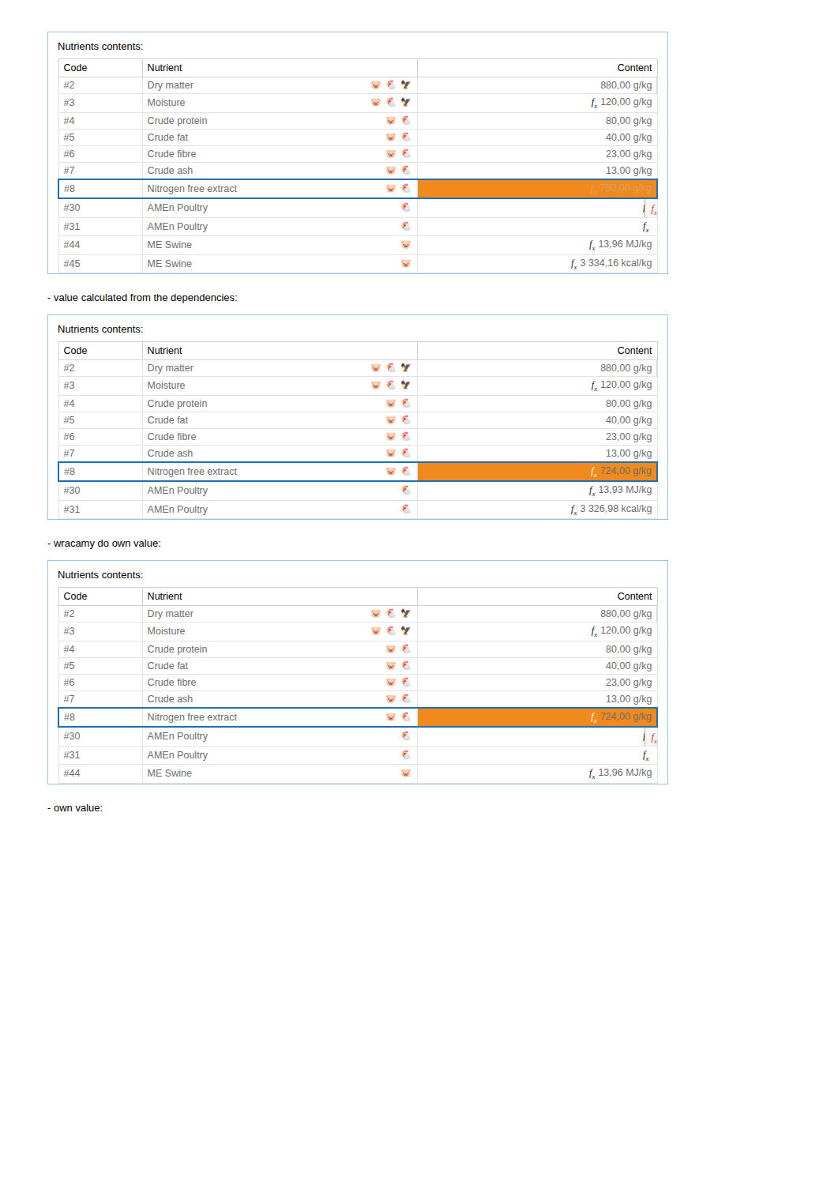Nutrients contents:
| Code | Nutrient | Content |
| --- | --- | --- |
| #2 | Dry matter 🐷 🐔 🦅 | 880,00 g/kg |
| #3 | Moisture 🐷 🐔 🦅 | f x 120,00 g/kg |
| #4 | Crude protein 🐷 🐔 | 80,00 g/kg |
| #5 | Crude fat 🐷 🐔 | 40,00 g/kg |
| #6 | Crude fibre 🐷 🐔 | 23,00 g/kg |
| #7 | Crude ash 🐷 🐔 | 13,00 g/kg |
| #8 | Nitrogen free extract 🐷 🐔 | f x 750,00 g/kg |
| #30 | AMEn Poultry 🐔 | f x f x Set own value f x Set calculated value |
| #31 | AMEn Poultry 🐔 | f x |
| #44 | ME Swine 🐷 | f x 13,96 MJ/kg |
| #45 | ME Swine 🐷 | f x 3 334,16 kcal/kg |
- value calculated from the dependencies:
Nutrients contents:
| Code | Nutrient | Content |
| --- | --- | --- |
| #2 | Dry matter 🐷 🐔 🦅 | 880,00 g/kg |
| #3 | Moisture 🐷 🐔 🦅 | f x 120,00 g/kg |
| #4 | Crude protein 🐷 🐔 | 80,00 g/kg |
| #5 | Crude fat 🐷 🐔 | 40,00 g/kg |
| #6 | Crude fibre 🐷 🐔 | 23,00 g/kg |
| #7 | Crude ash 🐷 🐔 | 13,00 g/kg |
| #8 | Nitrogen free extract 🐷 🐔 | f x 724,00 g/kg |
| #30 | AMEn Poultry 🐔 | f x 13,93 MJ/kg |
| #31 | AMEn Poultry 🐔 | f x 3 326,98 kcal/kg |
- wracamy do own value:
Nutrients contents:
| Code | Nutrient | Content |
| --- | --- | --- |
| #2 | Dry matter 🐷 🐔 🦅 | 880,00 g/kg |
| #3 | Moisture 🐷 🐔 🦅 | f x 120,00 g/kg |
| #4 | Crude protein 🐷 🐔 | 80,00 g/kg |
| #5 | Crude fat 🐷 🐔 | 40,00 g/kg |
| #6 | Crude fibre 🐷 🐔 | 23,00 g/kg |
| #7 | Crude ash 🐷 🐔 | 13,00 g/kg |
| #8 | Nitrogen free extract 🐷 🐔 | f x 724,00 g/kg |
| #30 | AMEn Poultry 🐔 | f x f x Set own value 13,93 MJ/kg f x Set calculated value 3 326,98 kcal/kg |
| #31 | AMEn Poultry 🐔 | f x |
| #44 | ME Swine 🐷 | f x 13,96 MJ/kg |
- own value: